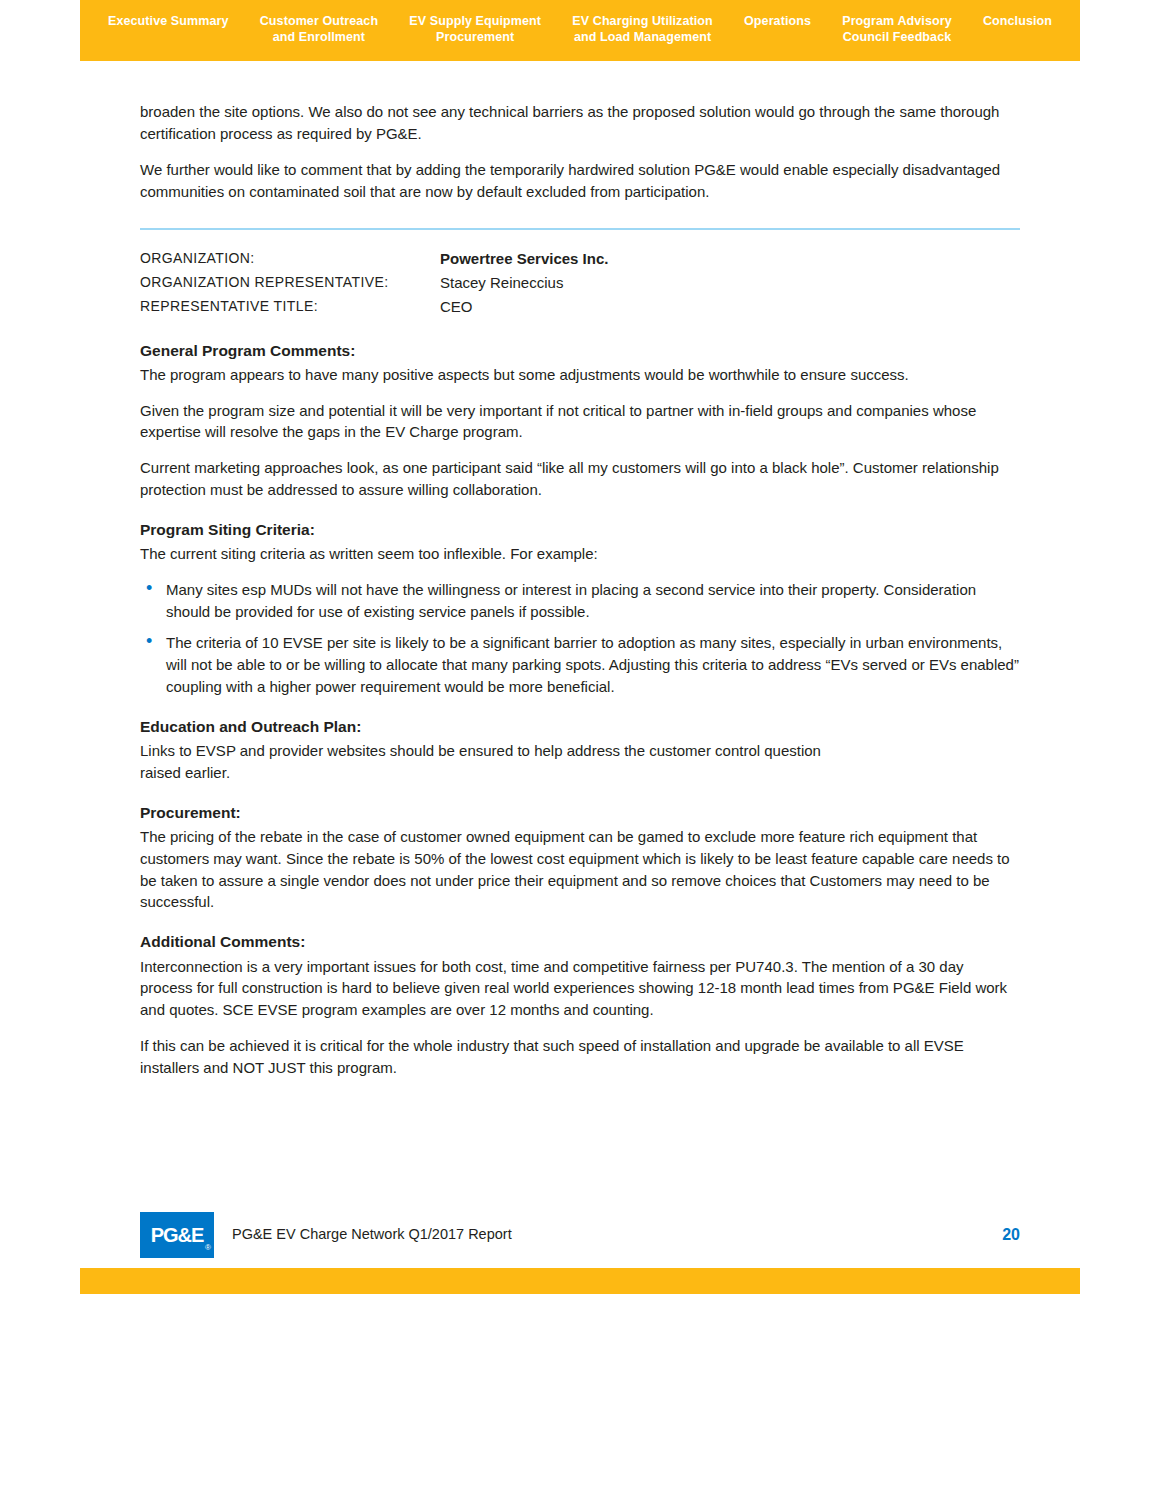Executive Summary
Customer Outreach and Enrollment
EV Supply Equipment Procurement
EV Charging Utilization and Load Management
Operations
Program Advisory Council Feedback
Conclusion
broaden the site options. We also do not see any technical barriers as the proposed solution would go through the same thorough certification process as required by PG&E.
We further would like to comment that by adding the temporarily hardwired solution PG&E would enable especially disadvantaged communities on contaminated soil that are now by default excluded from participation.
Organization:
Powertree Services Inc.
Organization Representative:
Stacey Reineccius
Representative Title:
CEO
General Program Comments:
The program appears to have many positive aspects but some adjustments would be worthwhile to ensure success.
Given the program size and potential it will be very important if not critical to partner with in-field groups and companies whose expertise will resolve the gaps in the EV Charge program.
Current marketing approaches look, as one participant said “like all my customers will go into a black hole”. Customer relationship protection must be addressed to assure willing collaboration.
Program Siting Criteria:
The current siting criteria as written seem too inflexible. For example:
Many sites esp MUDs will not have the willingness or interest in placing a second service into their property. Consideration should be provided for use of existing service panels if possible.
The criteria of 10 EVSE per site is likely to be a significant barrier to adoption as many sites, especially in urban environments, will not be able to or be willing to allocate that many parking spots. Adjusting this criteria to address “EVs served or EVs enabled” coupling with a higher power requirement would be more beneficial.
Education and Outreach Plan:
Links to EVSP and provider websites should be ensured to help address the customer control question
raised earlier.
Procurement:
The pricing of the rebate in the case of customer owned equipment can be gamed to exclude more feature rich equipment that customers may want. Since the rebate is 50% of the lowest cost equipment which is likely to be least feature capable care needs to be taken to assure a single vendor does not under price their equipment and so remove choices that Customers may need to be successful.
Additional Comments:
Interconnection is a very important issues for both cost, time and competitive fairness per PU740.3. The mention of a 30 day process for full construction is hard to believe given real world experiences showing 12-18 month lead times from PG&E Field work and quotes. SCE EVSE program examples are over 12 months and counting.
If this can be achieved it is critical for the whole industry that such speed of installation and upgrade be available to all EVSE installers and NOT JUST this program.
PG&E
PG&E EV Charge Network Q1/2017 Report
20